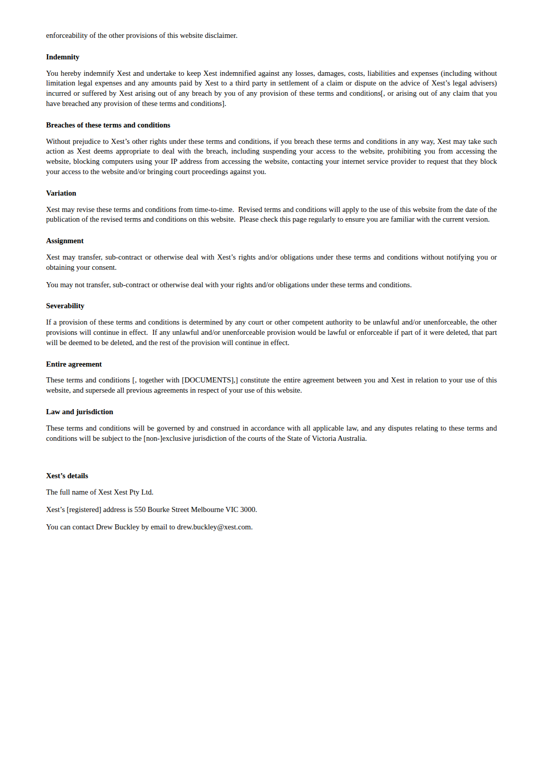enforceability of the other provisions of this website disclaimer.
Indemnity
You hereby indemnify Xest and undertake to keep Xest indemnified against any losses, damages, costs, liabilities and expenses (including without limitation legal expenses and any amounts paid by Xest to a third party in settlement of a claim or dispute on the advice of Xest’s legal advisers) incurred or suffered by Xest arising out of any breach by you of any provision of these terms and conditions[, or arising out of any claim that you have breached any provision of these terms and conditions].
Breaches of these terms and conditions
Without prejudice to Xest’s other rights under these terms and conditions, if you breach these terms and conditions in any way, Xest may take such action as Xest deems appropriate to deal with the breach, including suspending your access to the website, prohibiting you from accessing the website, blocking computers using your IP address from accessing the website, contacting your internet service provider to request that they block your access to the website and/or bringing court proceedings against you.
Variation
Xest may revise these terms and conditions from time-to-time. Revised terms and conditions will apply to the use of this website from the date of the publication of the revised terms and conditions on this website. Please check this page regularly to ensure you are familiar with the current version.
Assignment
Xest may transfer, sub-contract or otherwise deal with Xest’s rights and/or obligations under these terms and conditions without notifying you or obtaining your consent.
You may not transfer, sub-contract or otherwise deal with your rights and/or obligations under these terms and conditions.
Severability
If a provision of these terms and conditions is determined by any court or other competent authority to be unlawful and/or unenforceable, the other provisions will continue in effect. If any unlawful and/or unenforceable provision would be lawful or enforceable if part of it were deleted, that part will be deemed to be deleted, and the rest of the provision will continue in effect.
Entire agreement
These terms and conditions [, together with [DOCUMENTS],] constitute the entire agreement between you and Xest in relation to your use of this website, and supersede all previous agreements in respect of your use of this website.
Law and jurisdiction
These terms and conditions will be governed by and construed in accordance with all applicable law, and any disputes relating to these terms and conditions will be subject to the [non-]exclusive jurisdiction of the courts of the State of Victoria Australia.
Xest’s details
The full name of Xest Xest Pty Ltd.
Xest’s [registered] address is 550 Bourke Street Melbourne VIC 3000.
You can contact Drew Buckley by email to drew.buckley@xest.com.